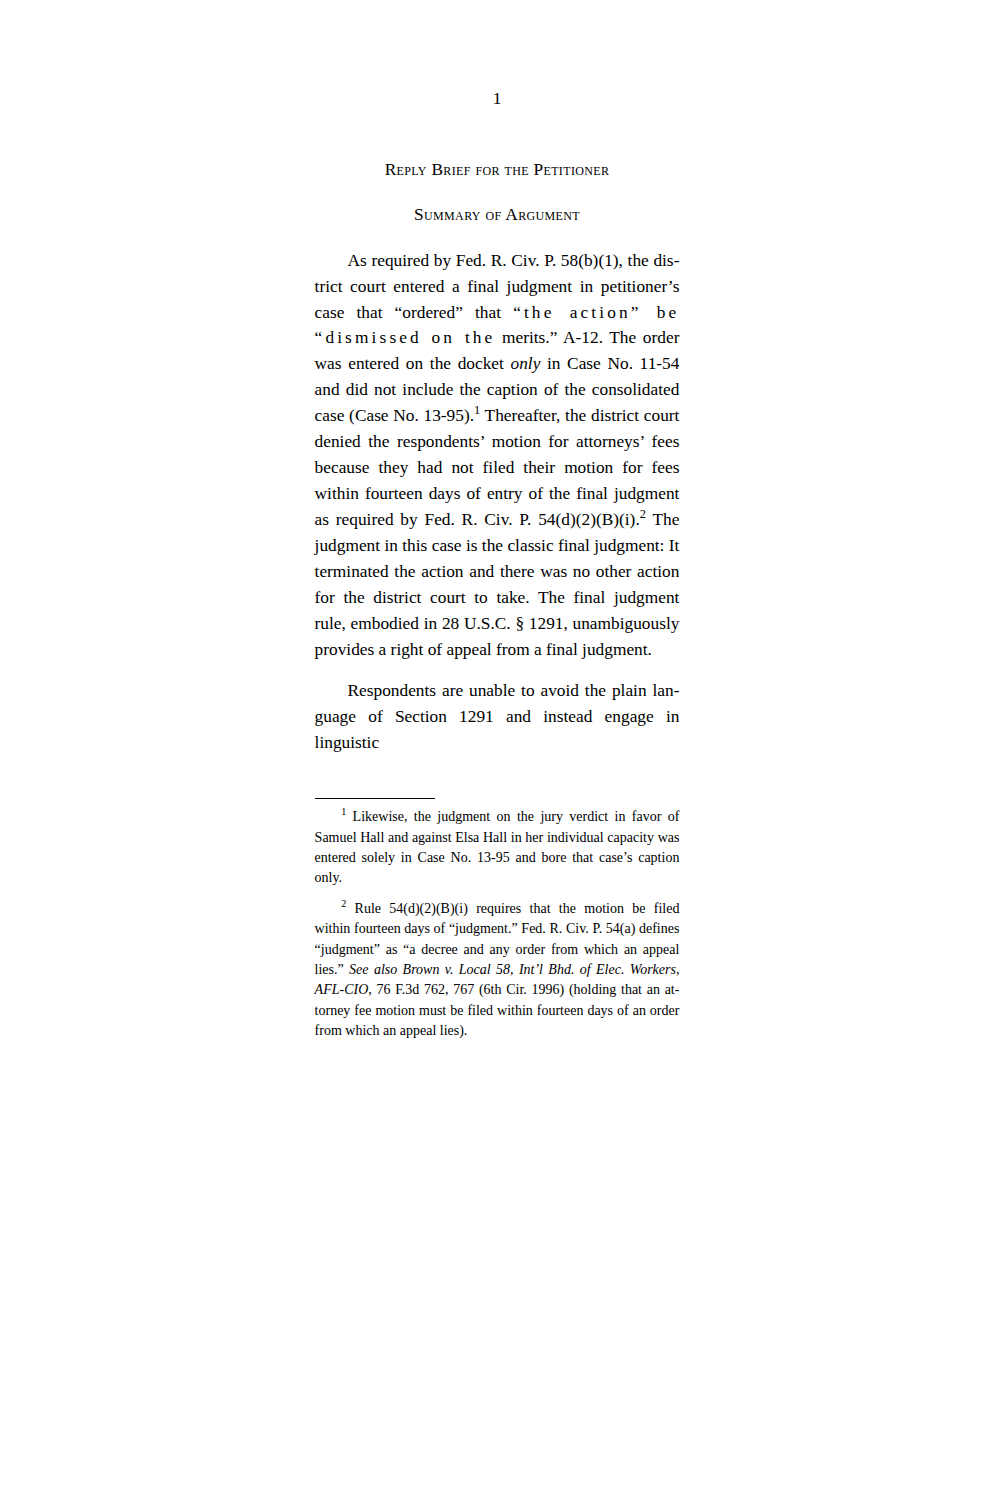1
Reply Brief for the Petitioner
Summary of Argument
As required by Fed. R. Civ. P. 58(b)(1), the district court entered a final judgment in petitioner’s case that “ordered” that “the action” be “dismissed on the merits.” A-12. The order was entered on the docket only in Case No. 11-54 and did not include the caption of the consolidated case (Case No. 13-95).1 Thereafter, the district court denied the respondents’ motion for attorneys’ fees because they had not filed their motion for fees within fourteen days of entry of the final judgment as required by Fed. R. Civ. P. 54(d)(2)(B)(i).2 The judgment in this case is the classic final judgment: It terminated the action and there was no other action for the district court to take. The final judgment rule, embodied in 28 U.S.C. § 1291, unambiguously provides a right of appeal from a final judgment.
Respondents are unable to avoid the plain language of Section 1291 and instead engage in linguistic
1 Likewise, the judgment on the jury verdict in favor of Samuel Hall and against Elsa Hall in her individual capacity was entered solely in Case No. 13-95 and bore that case’s caption only.
2 Rule 54(d)(2)(B)(i) requires that the motion be filed within fourteen days of “judgment.” Fed. R. Civ. P. 54(a) defines “judgment” as “a decree and any order from which an appeal lies.” See also Brown v. Local 58, Int’l Bhd. of Elec. Workers, AFL-CIO, 76 F.3d 762, 767 (6th Cir. 1996) (holding that an attorney fee motion must be filed within fourteen days of an order from which an appeal lies).